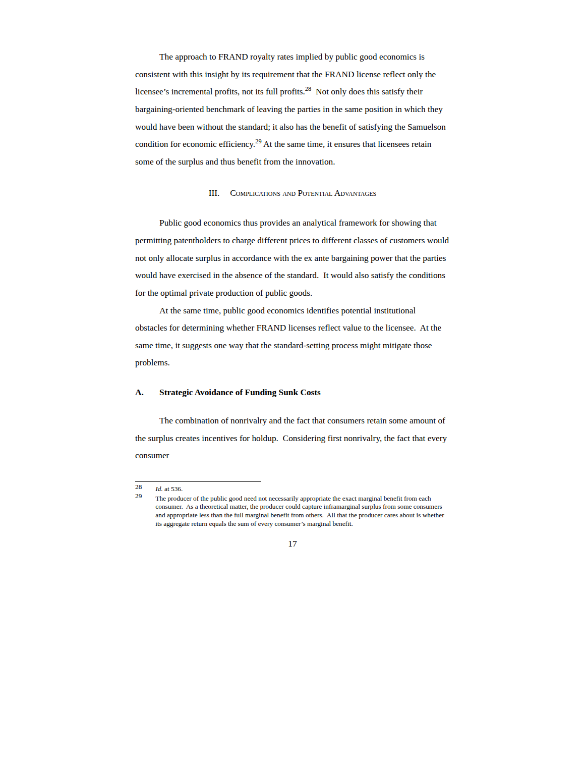The approach to FRAND royalty rates implied by public good economics is consistent with this insight by its requirement that the FRAND license reflect only the licensee’s incremental profits, not its full profits.28 Not only does this satisfy their bargaining-oriented benchmark of leaving the parties in the same position in which they would have been without the standard; it also has the benefit of satisfying the Samuelson condition for economic efficiency.29 At the same time, it ensures that licensees retain some of the surplus and thus benefit from the innovation.
III. Complications and Potential Advantages
Public good economics thus provides an analytical framework for showing that permitting patentholders to charge different prices to different classes of customers would not only allocate surplus in accordance with the ex ante bargaining power that the parties would have exercised in the absence of the standard. It would also satisfy the conditions for the optimal private production of public goods.
At the same time, public good economics identifies potential institutional obstacles for determining whether FRAND licenses reflect value to the licensee. At the same time, it suggests one way that the standard-setting process might mitigate those problems.
A. Strategic Avoidance of Funding Sunk Costs
The combination of nonrivalry and the fact that consumers retain some amount of the surplus creates incentives for holdup. Considering first nonrivalry, the fact that every consumer
28
Id. at 536.
29
The producer of the public good need not necessarily appropriate the exact marginal benefit from each consumer. As a theoretical matter, the producer could capture inframarginal surplus from some consumers and appropriate less than the full marginal benefit from others. All that the producer cares about is whether its aggregate return equals the sum of every consumer’s marginal benefit.
17